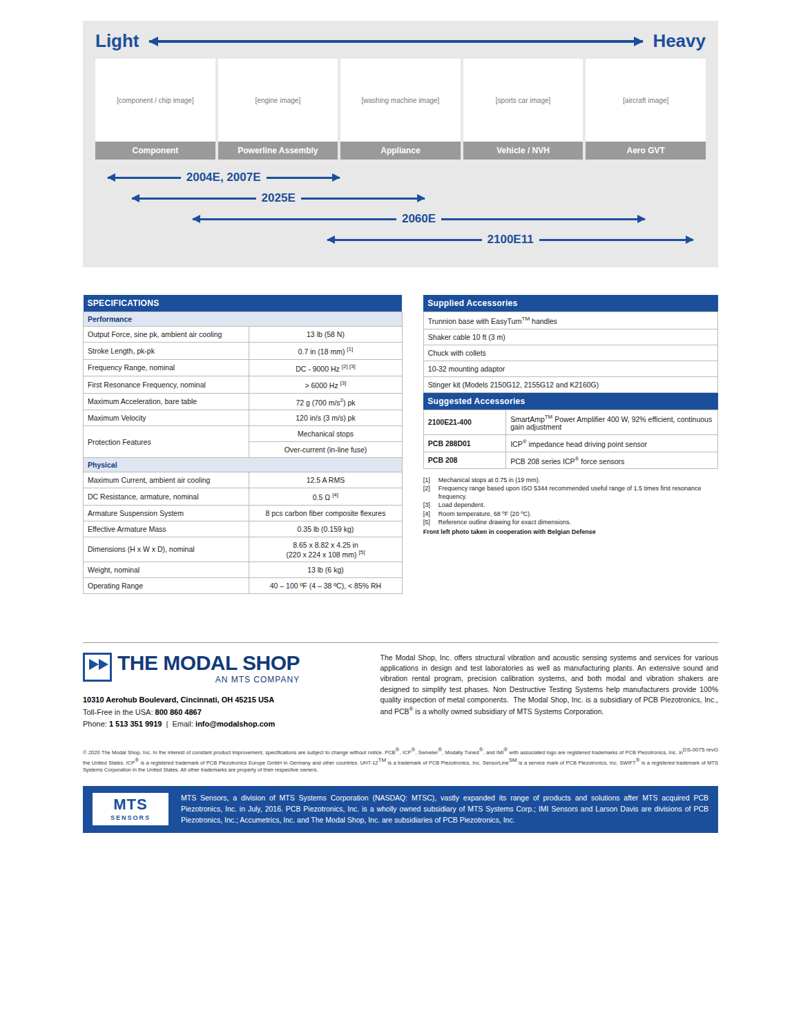Light Heavy
[component / chip image]
Component
[engine image]
Powerline Assembly
[washing machine image]
Appliance
[sports car image]
Vehicle / NVH
[aircraft image]
Aero GVT
2004E, 2007E
2025E
2060E
2100E11
| SPECIFICATIONS |
| --- |
| Performance |
| Output Force, sine pk, ambient air cooling | 13 lb (58 N) |
| Stroke Length, pk-pk | 0.7 in (18 mm) [1] |
| Frequency Range, nominal | DC - 9000 Hz [2] [3] |
| First Resonance Frequency, nominal | > 6000 Hz [3] |
| Maximum Acceleration, bare table | 72 g (700 m/s 2 ) pk |
| Maximum Velocity | 120 in/s (3 m/s) pk |
| Protection Features | Mechanical stops |
| Over-current (in-line fuse) |
| Physical |
| Maximum Current, ambient air cooling | 12.5 A RMS |
| DC Resistance, armature, nominal | 0.5 Ω [4] |
| Armature Suspension System | 8 pcs carbon fiber composite flexures |
| Effective Armature Mass | 0.35 lb (0.159 kg) |
| Dimensions (H x W x D), nominal | 8.65 x 8.82 x 4.25 in (220 x 224 x 108 mm) [5] |
| Weight, nominal | 13 lb (6 kg) |
| Operating Range | 40 – 100 ºF (4 – 38 ºC), < 85% RH |
| Supplied Accessories |
| --- |
| Trunnion base with EasyTurn TM handles |
| Shaker cable 10 ft (3 m) |
| Chuck with collets |
| 10-32 mounting adaptor |
| Stinger kit (Models 2150G12, 2155G12 and K2160G) |
| Suggested Accessories |
| --- |
| 2100E21-400 | SmartAmp TM Power Amplifier 400 W, 92% efficient, continuous gain adjustment |
| PCB 288D01 | ICP ® impedance head driving point sensor |
| PCB 208 | PCB 208 series ICP ® force sensors |
[1] Mechanical stops at 0.75 in (19 mm).
[2] Frequency range based upon ISO 5344 recommended useful range of 1.5 times first resonance frequency.
[3] Load dependent.
[4] Room temperature, 68 ºF (20 ºC).
[5] Reference outline drawing for exact dimensions.
Front left photo taken in cooperation with Belgian Defense
THE MODAL SHOP
AN MTS COMPANY
10310 Aerohub Boulevard, Cincinnati, OH 45215 USA
Toll-Free in the USA: 800 860 4867
Phone: 1 513 351 9919 | Email: info@modalshop.com
The Modal Shop, Inc. offers structural vibration and acoustic sensing systems and services for various applications in design and test laboratories as well as manufacturing plants. An extensive sound and vibration rental program, precision calibration systems, and both modal and vibration shakers are designed to simplify test phases. Non Destructive Testing Systems help manufacturers provide 100% quality inspection of metal components. The Modal Shop, Inc. is a subsidiary of PCB Piezotronics, Inc., and PCB® is a wholly owned subsidiary of MTS Systems Corporation.
DS-0075 revG © 2020 The Modal Shop, Inc. In the interest of constant product improvement, specifications are subject to change without notice. PCB®, ICP®, Swiveler®, Modally Tuned®, and IMI® with associated logo are registered trademarks of PCB Piezotronics, Inc. in the United States. ICP® is a registered trademark of PCB Piezotronics Europe GmbH in Germany and other countries. UHT-12TM is a trademark of PCB Piezotronics, Inc. SensorLineSM is a service mark of PCB Piezotronics, Inc. SWIFT® is a registered trademark of MTS Systems Corporation in the United States. All other trademarks are property of their respective owners.
MTS
SENSORS
MTS Sensors, a division of MTS Systems Corporation (NASDAQ: MTSC), vastly expanded its range of products and solutions after MTS acquired PCB Piezotronics, Inc. in July, 2016. PCB Piezotronics, Inc. is a wholly owned subsidiary of MTS Systems Corp.; IMI Sensors and Larson Davis are divisions of PCB Piezotronics, Inc.; Accumetrics, Inc. and The Modal Shop, Inc. are subsidiaries of PCB Piezotronics, Inc.